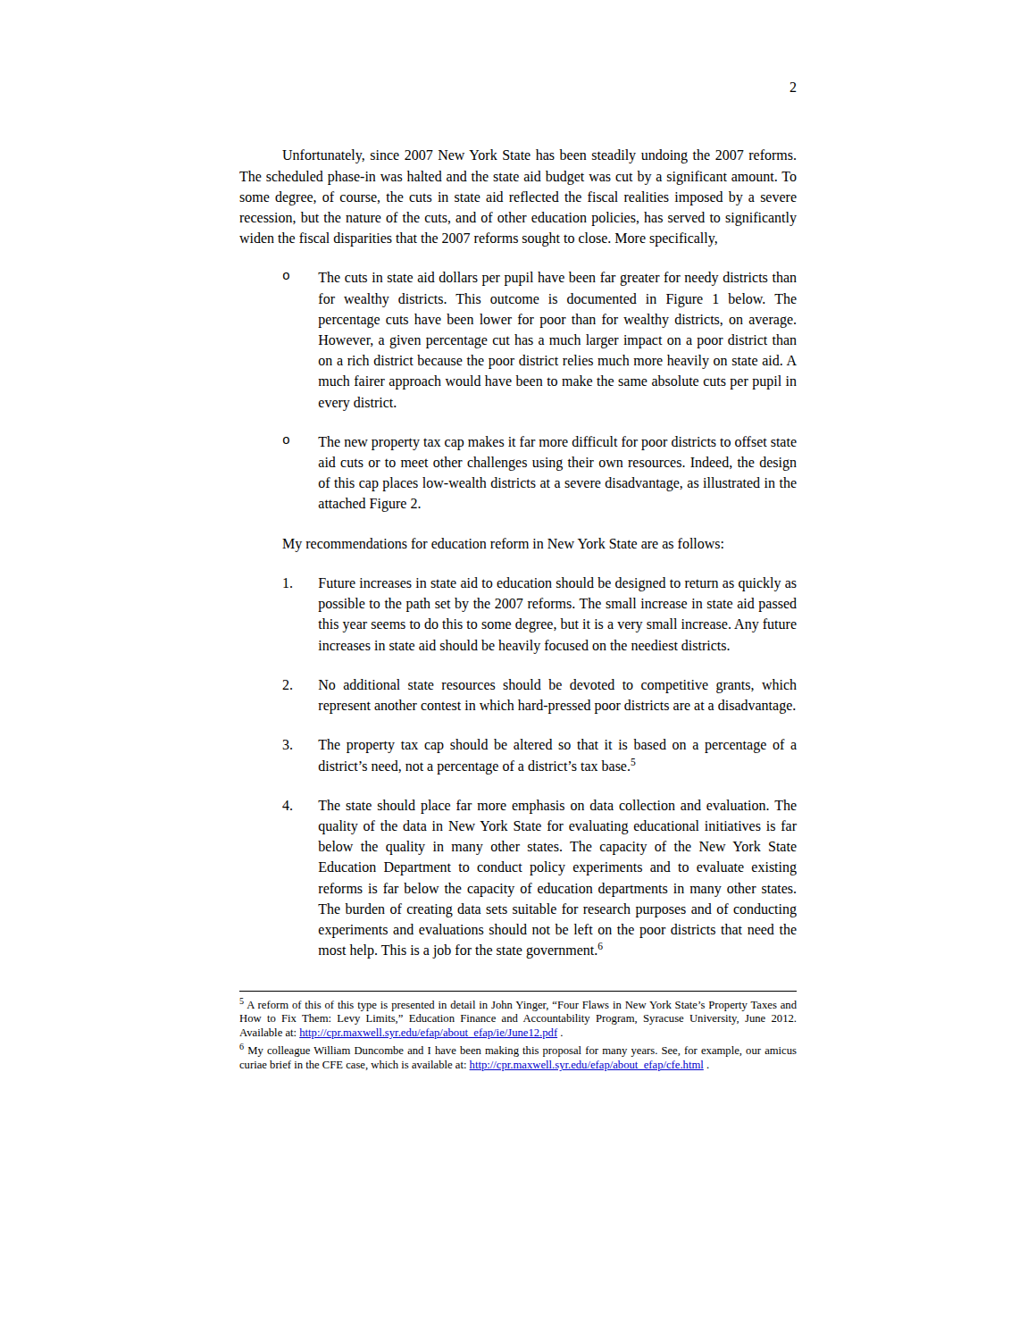2
Unfortunately, since 2007 New York State has been steadily undoing the 2007 reforms. The scheduled phase-in was halted and the state aid budget was cut by a significant amount. To some degree, of course, the cuts in state aid reflected the fiscal realities imposed by a severe recession, but the nature of the cuts, and of other education policies, has served to significantly widen the fiscal disparities that the 2007 reforms sought to close. More specifically,
The cuts in state aid dollars per pupil have been far greater for needy districts than for wealthy districts. This outcome is documented in Figure 1 below. The percentage cuts have been lower for poor than for wealthy districts, on average. However, a given percentage cut has a much larger impact on a poor district than on a rich district because the poor district relies much more heavily on state aid. A much fairer approach would have been to make the same absolute cuts per pupil in every district.
The new property tax cap makes it far more difficult for poor districts to offset state aid cuts or to meet other challenges using their own resources. Indeed, the design of this cap places low-wealth districts at a severe disadvantage, as illustrated in the attached Figure 2.
My recommendations for education reform in New York State are as follows:
Future increases in state aid to education should be designed to return as quickly as possible to the path set by the 2007 reforms. The small increase in state aid passed this year seems to do this to some degree, but it is a very small increase. Any future increases in state aid should be heavily focused on the neediest districts.
No additional state resources should be devoted to competitive grants, which represent another contest in which hard-pressed poor districts are at a disadvantage.
The property tax cap should be altered so that it is based on a percentage of a district’s need, not a percentage of a district’s tax base.5
The state should place far more emphasis on data collection and evaluation. The quality of the data in New York State for evaluating educational initiatives is far below the quality in many other states. The capacity of the New York State Education Department to conduct policy experiments and to evaluate existing reforms is far below the capacity of education departments in many other states. The burden of creating data sets suitable for research purposes and of conducting experiments and evaluations should not be left on the poor districts that need the most help. This is a job for the state government.6
5 A reform of this of this type is presented in detail in John Yinger, “Four Flaws in New York State’s Property Taxes and How to Fix Them: Levy Limits,” Education Finance and Accountability Program, Syracuse University, June 2012. Available at: http://cpr.maxwell.syr.edu/efap/about_efap/ie/June12.pdf .
6 My colleague William Duncombe and I have been making this proposal for many years. See, for example, our amicus curiae brief in the CFE case, which is available at: http://cpr.maxwell.syr.edu/efap/about_efap/cfe.html .